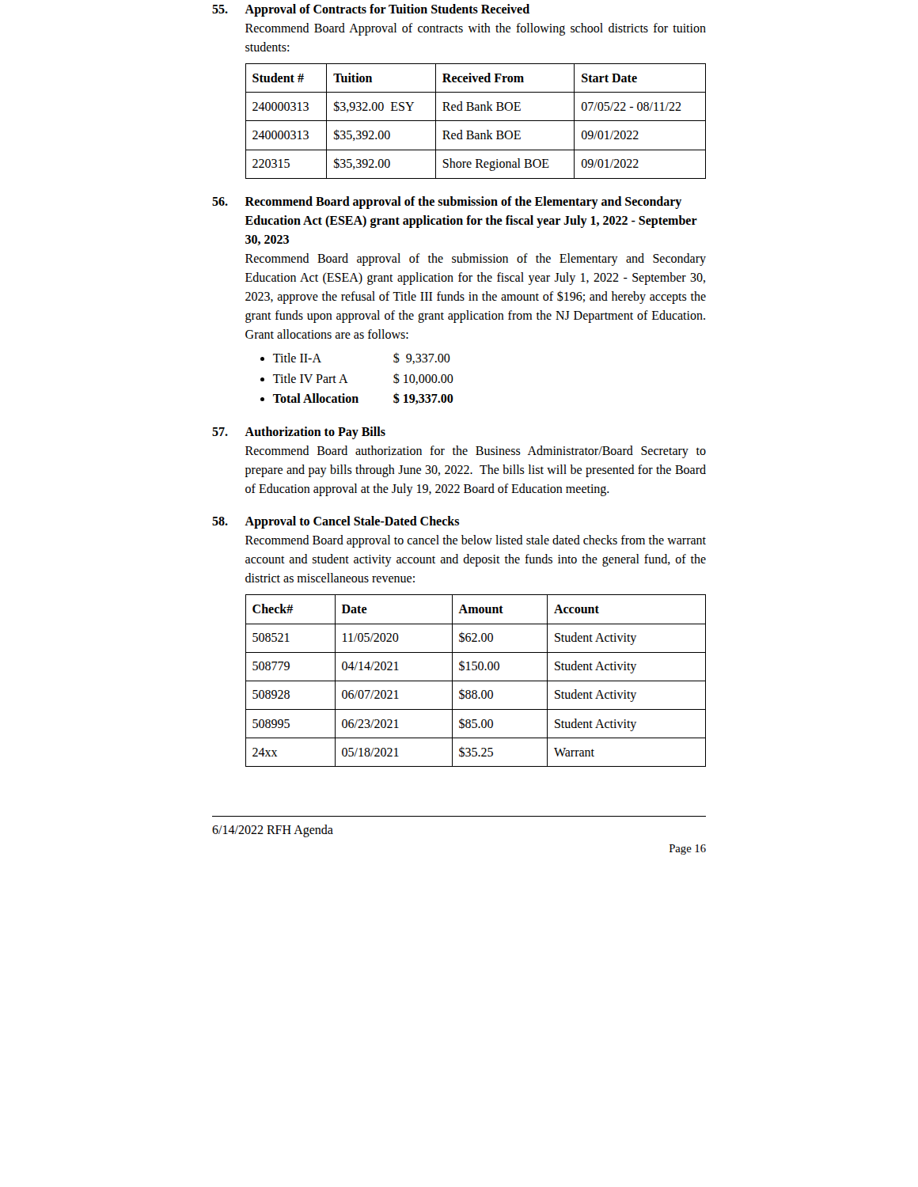55.
Approval of Contracts for Tuition Students Received
Recommend Board Approval of contracts with the following school districts for tuition students:
| Student # | Tuition | Received From | Start Date |
| --- | --- | --- | --- |
| 240000313 | $3,932.00 ESY | Red Bank BOE | 07/05/22 - 08/11/22 |
| 240000313 | $35,392.00 | Red Bank BOE | 09/01/2022 |
| 220315 | $35,392.00 | Shore Regional BOE | 09/01/2022 |
56.
Recommend Board approval of the submission of the Elementary and Secondary Education Act (ESEA) grant application for the fiscal year July 1, 2022 - September 30, 2023
Recommend Board approval of the submission of the Elementary and Secondary Education Act (ESEA) grant application for the fiscal year July 1, 2022 - September 30, 2023, approve the refusal of Title III funds in the amount of $196; and hereby accepts the grant funds upon approval of the grant application from the NJ Department of Education. Grant allocations are as follows:
Title II-A$ 9,337.00
Title IV Part A$ 10,000.00
Total Allocation$ 19,337.00
57.
Authorization to Pay Bills
Recommend Board authorization for the Business Administrator/Board Secretary to prepare and pay bills through June 30, 2022. The bills list will be presented for the Board of Education approval at the July 19, 2022 Board of Education meeting.
58.
Approval to Cancel Stale-Dated Checks
Recommend Board approval to cancel the below listed stale dated checks from the warrant account and student activity account and deposit the funds into the general fund, of the district as miscellaneous revenue:
| Check# | Date | Amount | Account |
| --- | --- | --- | --- |
| 508521 | 11/05/2020 | $62.00 | Student Activity |
| 508779 | 04/14/2021 | $150.00 | Student Activity |
| 508928 | 06/07/2021 | $88.00 | Student Activity |
| 508995 | 06/23/2021 | $85.00 | Student Activity |
| 24xx | 05/18/2021 | $35.25 | Warrant |
6/14/2022 RFH Agenda
Page 16